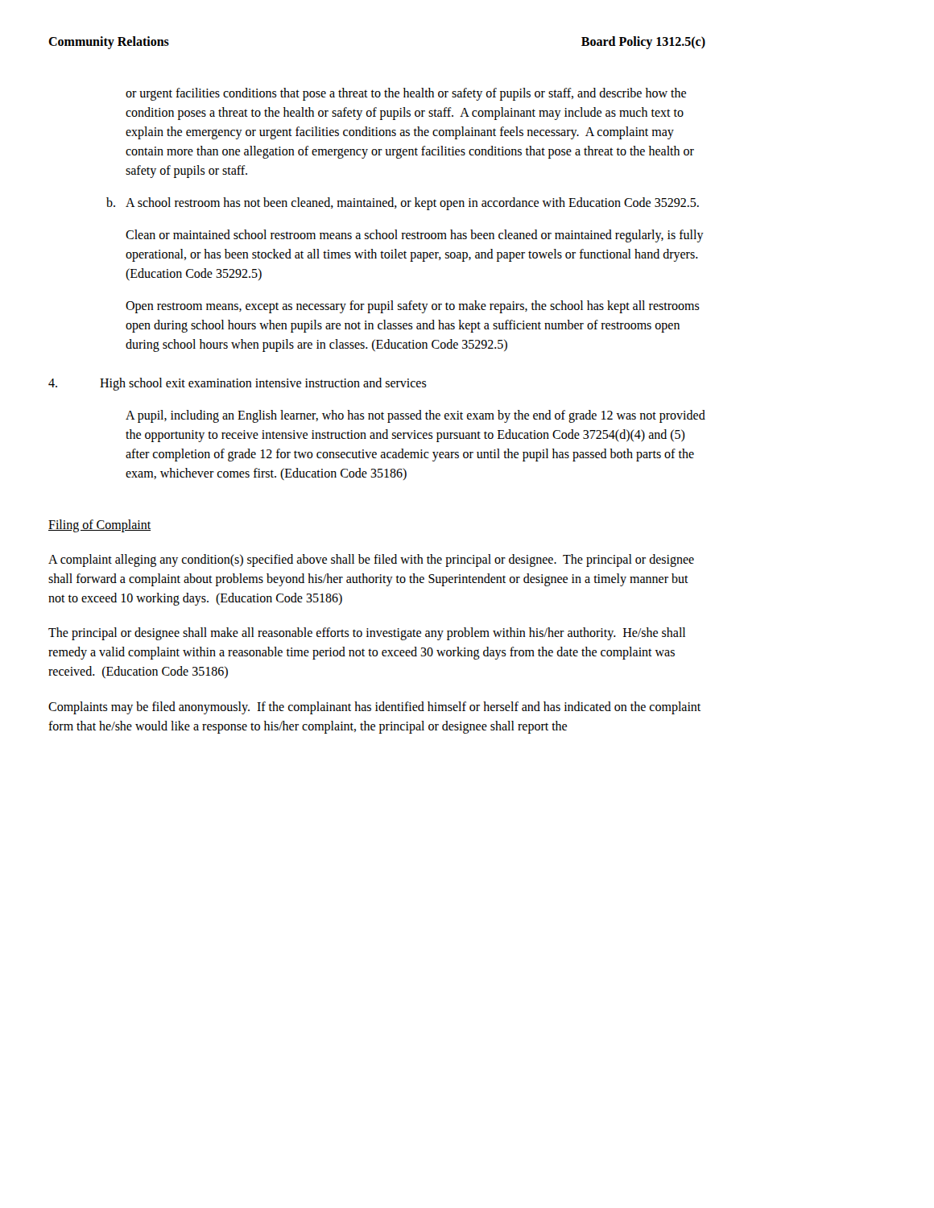Community Relations Board Policy 1312.5(c)
or urgent facilities conditions that pose a threat to the health or safety of pupils or staff, and describe how the condition poses a threat to the health or safety of pupils or staff. A complainant may include as much text to explain the emergency or urgent facilities conditions as the complainant feels necessary. A complaint may contain more than one allegation of emergency or urgent facilities conditions that pose a threat to the health or safety of pupils or staff.
b. A school restroom has not been cleaned, maintained, or kept open in accordance with Education Code 35292.5.
Clean or maintained school restroom means a school restroom has been cleaned or maintained regularly, is fully operational, or has been stocked at all times with toilet paper, soap, and paper towels or functional hand dryers. (Education Code 35292.5)
Open restroom means, except as necessary for pupil safety or to make repairs, the school has kept all restrooms open during school hours when pupils are not in classes and has kept a sufficient number of restrooms open during school hours when pupils are in classes. (Education Code 35292.5)
4. High school exit examination intensive instruction and services
A pupil, including an English learner, who has not passed the exit exam by the end of grade 12 was not provided the opportunity to receive intensive instruction and services pursuant to Education Code 37254(d)(4) and (5) after completion of grade 12 for two consecutive academic years or until the pupil has passed both parts of the exam, whichever comes first. (Education Code 35186)
Filing of Complaint
A complaint alleging any condition(s) specified above shall be filed with the principal or designee. The principal or designee shall forward a complaint about problems beyond his/her authority to the Superintendent or designee in a timely manner but not to exceed 10 working days. (Education Code 35186)
The principal or designee shall make all reasonable efforts to investigate any problem within his/her authority. He/she shall remedy a valid complaint within a reasonable time period not to exceed 30 working days from the date the complaint was received. (Education Code 35186)
Complaints may be filed anonymously. If the complainant has identified himself or herself and has indicated on the complaint form that he/she would like a response to his/her complaint, the principal or designee shall report the